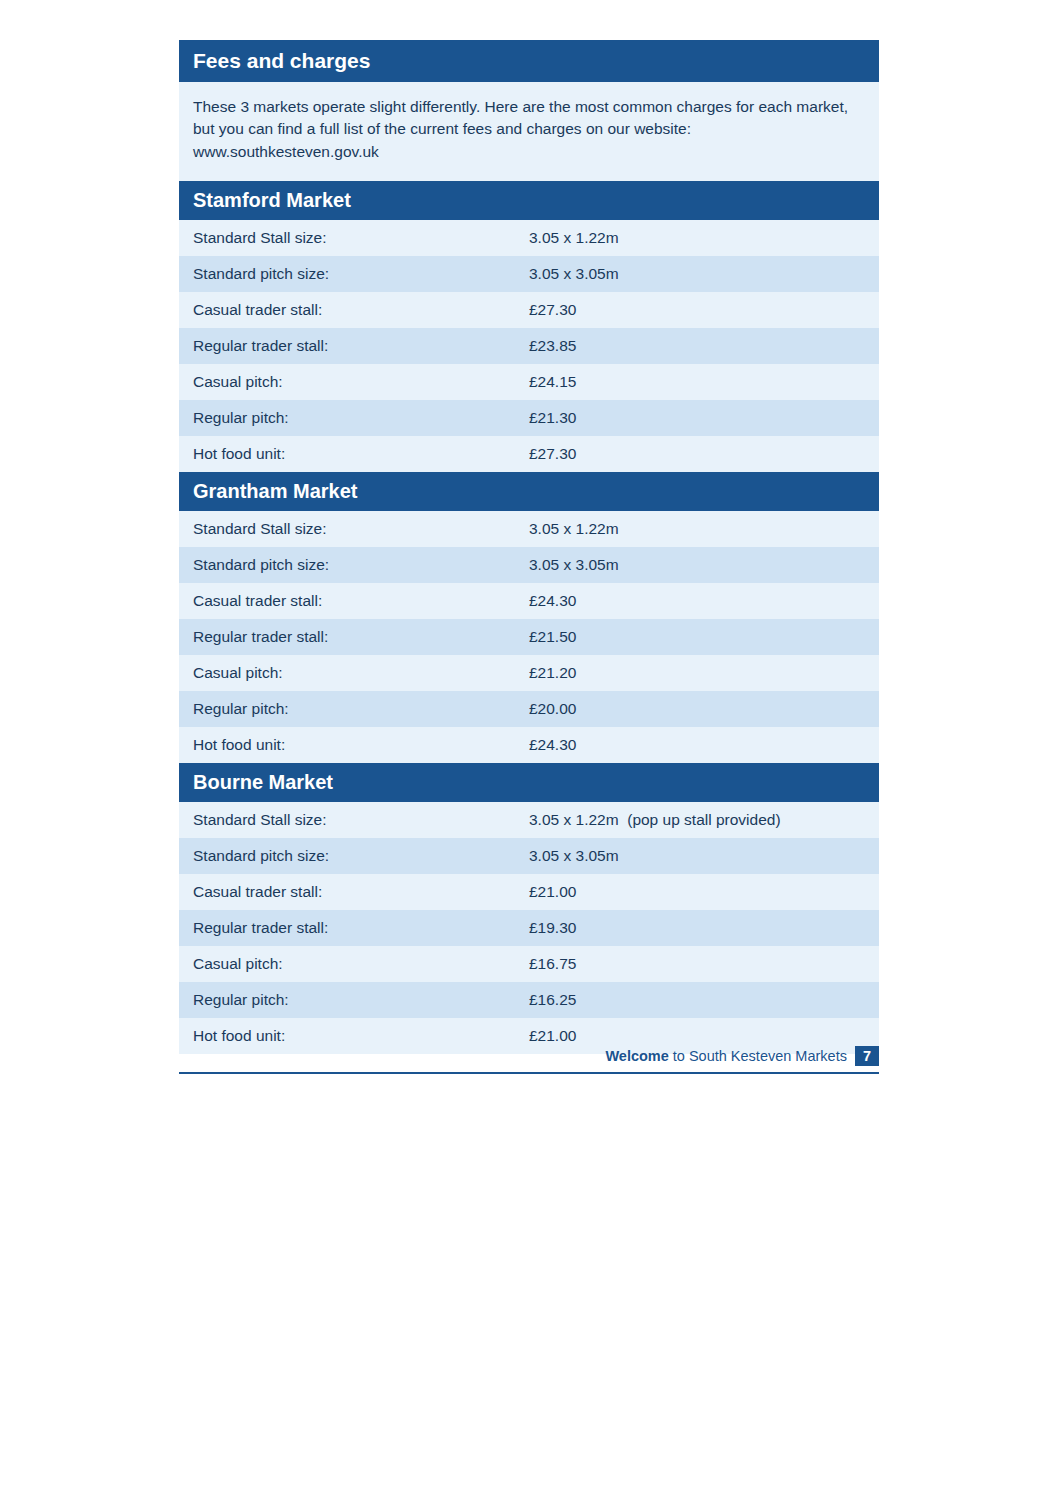Fees and charges
These 3 markets operate slight differently. Here are the most common charges for each market, but you can find a full list of the current fees and charges on our website: www.southkesteven.gov.uk
Stamford Market
| Standard Stall size: | 3.05 x 1.22m |
| Standard pitch size: | 3.05 x 3.05m |
| Casual trader stall: | £27.30 |
| Regular trader stall: | £23.85 |
| Casual pitch: | £24.15 |
| Regular pitch: | £21.30 |
| Hot food unit: | £27.30 |
Grantham Market
| Standard Stall size: | 3.05 x 1.22m |
| Standard pitch size: | 3.05 x 3.05m |
| Casual trader stall: | £24.30 |
| Regular trader stall: | £21.50 |
| Casual pitch: | £21.20 |
| Regular pitch: | £20.00 |
| Hot food unit: | £24.30 |
Bourne Market
| Standard Stall size: | 3.05 x 1.22m (pop up stall provided) |
| Standard pitch size: | 3.05 x 3.05m |
| Casual trader stall: | £21.00 |
| Regular trader stall: | £19.30 |
| Casual pitch: | £16.75 |
| Regular pitch: | £16.25 |
| Hot food unit: | £21.00 |
Welcome to South Kesteven Markets7